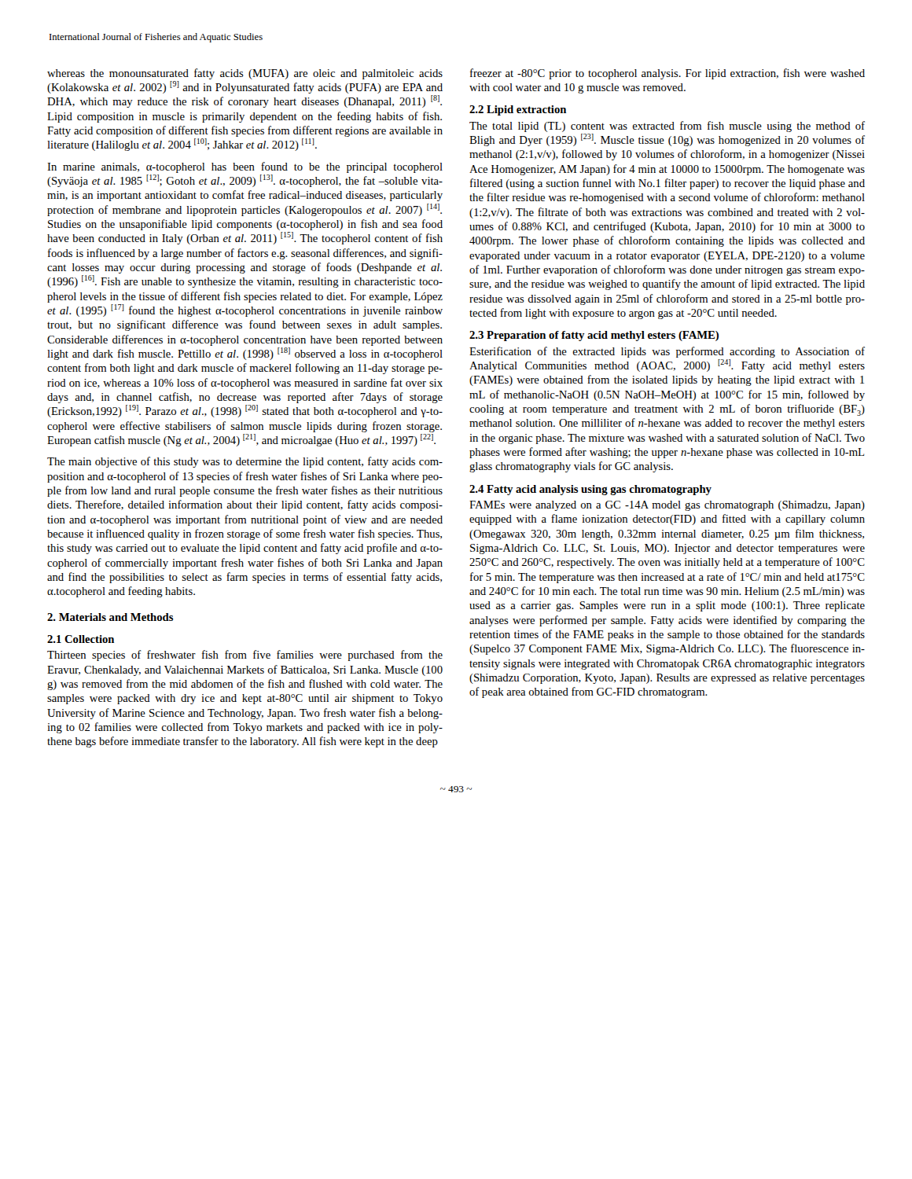International Journal of Fisheries and Aquatic Studies
whereas the monounsaturated fatty acids (MUFA) are oleic and palmitoleic acids (Kolakowska et al. 2002) [9] and in Polyunsaturated fatty acids (PUFA) are EPA and DHA, which may reduce the risk of coronary heart diseases (Dhanapal, 2011) [8]. Lipid composition in muscle is primarily dependent on the feeding habits of fish. Fatty acid composition of different fish species from different regions are available in literature (Haliloglu et al. 2004 [10]; Jahkar et al. 2012) [11].
In marine animals, α-tocopherol has been found to be the principal tocopherol (Syväoja et al. 1985 [12]; Gotoh et al., 2009) [13]. α-tocopherol, the fat –soluble vitamin, is an important antioxidant to comfat free radical–induced diseases, particularly protection of membrane and lipoprotein particles (Kalogeropoulos et al. 2007) [14]. Studies on the unsaponifiable lipid components (α-tocopherol) in fish and sea food have been conducted in Italy (Orban et al. 2011) [15]. The tocopherol content of fish foods is influenced by a large number of factors e.g. seasonal differences, and significant losses may occur during processing and storage of foods (Deshpande et al. (1996) [16]. Fish are unable to synthesize the vitamin, resulting in characteristic tocopherol levels in the tissue of different fish species related to diet. For example, López et al. (1995) [17] found the highest α-tocopherol concentrations in juvenile rainbow trout, but no significant difference was found between sexes in adult samples. Considerable differences in α-tocopherol concentration have been reported between light and dark fish muscle. Pettillo et al. (1998) [18] observed a loss in α-tocopherol content from both light and dark muscle of mackerel following an 11-day storage period on ice, whereas a 10% loss of α-tocopherol was measured in sardine fat over six days and, in channel catfish, no decrease was reported after 7days of storage (Erickson,1992) [19]. Parazo et al., (1998) [20] stated that both α-tocopherol and γ-tocopherol were effective stabilisers of salmon muscle lipids during frozen storage. European catfish muscle (Ng et al., 2004) [21], and microalgae (Huo et al., 1997) [22].
The main objective of this study was to determine the lipid content, fatty acids composition and α-tocopherol of 13 species of fresh water fishes of Sri Lanka where people from low land and rural people consume the fresh water fishes as their nutritious diets. Therefore, detailed information about their lipid content, fatty acids composition and α-tocopherol was important from nutritional point of view and are needed because it influenced quality in frozen storage of some fresh water fish species. Thus, this study was carried out to evaluate the lipid content and fatty acid profile and α-tocopherol of commercially important fresh water fishes of both Sri Lanka and Japan and find the possibilities to select as farm species in terms of essential fatty acids, α.tocopherol and feeding habits.
2. Materials and Methods
2.1 Collection
Thirteen species of freshwater fish from five families were purchased from the Eravur, Chenkalady, and Valaichennai Markets of Batticaloa, Sri Lanka. Muscle (100 g) was removed from the mid abdomen of the fish and flushed with cold water. The samples were packed with dry ice and kept at-80°C until air shipment to Tokyo University of Marine Science and Technology, Japan. Two fresh water fish a belonging to 02 families were collected from Tokyo markets and packed with ice in polythene bags before immediate transfer to the laboratory. All fish were kept in the deep
freezer at -80°C prior to tocopherol analysis. For lipid extraction, fish were washed with cool water and 10 g muscle was removed.
2.2 Lipid extraction
The total lipid (TL) content was extracted from fish muscle using the method of Bligh and Dyer (1959) [23]. Muscle tissue (10g) was homogenized in 20 volumes of methanol (2:1,v/v), followed by 10 volumes of chloroform, in a homogenizer (Nissei Ace Homogenizer, AM Japan) for 4 min at 10000 to 15000rpm. The homogenate was filtered (using a suction funnel with No.1 filter paper) to recover the liquid phase and the filter residue was re-homogenised with a second volume of chloroform: methanol (1:2,v/v). The filtrate of both was extractions was combined and treated with 2 volumes of 0.88% KCl, and centrifuged (Kubota, Japan, 2010) for 10 min at 3000 to 4000rpm. The lower phase of chloroform containing the lipids was collected and evaporated under vacuum in a rotator evaporator (EYELA, DPE-2120) to a volume of 1ml. Further evaporation of chloroform was done under nitrogen gas stream exposure, and the residue was weighed to quantify the amount of lipid extracted. The lipid residue was dissolved again in 25ml of chloroform and stored in a 25-ml bottle protected from light with exposure to argon gas at -20°C until needed.
2.3 Preparation of fatty acid methyl esters (FAME)
Esterification of the extracted lipids was performed according to Association of Analytical Communities method (AOAC, 2000) [24]. Fatty acid methyl esters (FAMEs) were obtained from the isolated lipids by heating the lipid extract with 1 mL of methanolic-NaOH (0.5N NaOH–MeOH) at 100°C for 15 min, followed by cooling at room temperature and treatment with 2 mL of boron trifluoride (BF3) methanol solution. One milliliter of n-hexane was added to recover the methyl esters in the organic phase. The mixture was washed with a saturated solution of NaCl. Two phases were formed after washing; the upper n-hexane phase was collected in 10-mL glass chromatography vials for GC analysis.
2.4 Fatty acid analysis using gas chromatography
FAMEs were analyzed on a GC -14A model gas chromatograph (Shimadzu, Japan) equipped with a flame ionization detector(FID) and fitted with a capillary column (Omegawax 320, 30m length, 0.32mm internal diameter, 0.25 µm film thickness, Sigma-Aldrich Co. LLC, St. Louis, MO). Injector and detector temperatures were 250°C and 260°C, respectively. The oven was initially held at a temperature of 100°C for 5 min. The temperature was then increased at a rate of 1°C/ min and held at175°C and 240°C for 10 min each. The total run time was 90 min. Helium (2.5 mL/min) was used as a carrier gas. Samples were run in a split mode (100:1). Three replicate analyses were performed per sample. Fatty acids were identified by comparing the retention times of the FAME peaks in the sample to those obtained for the standards (Supelco 37 Component FAME Mix, Sigma-Aldrich Co. LLC). The fluorescence intensity signals were integrated with Chromatopak CR6A chromatographic integrators (Shimadzu Corporation, Kyoto, Japan). Results are expressed as relative percentages of peak area obtained from GC-FID chromatogram.
~ 493 ~